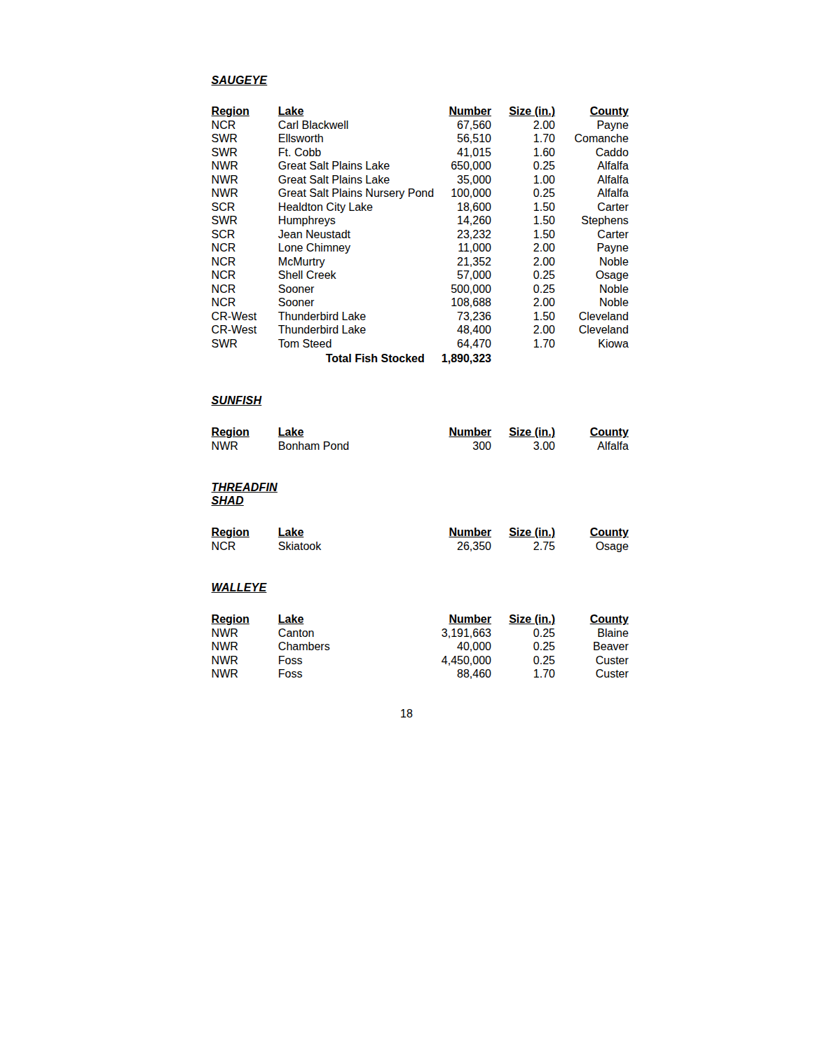SAUGEYE
| Region | Lake | Number | Size (in.) | County |
| --- | --- | --- | --- | --- |
| NCR | Carl Blackwell | 67,560 | 2.00 | Payne |
| SWR | Ellsworth | 56,510 | 1.70 | Comanche |
| SWR | Ft. Cobb | 41,015 | 1.60 | Caddo |
| NWR | Great Salt Plains Lake | 650,000 | 0.25 | Alfalfa |
| NWR | Great Salt Plains Lake | 35,000 | 1.00 | Alfalfa |
| NWR | Great Salt Plains Nursery Pond | 100,000 | 0.25 | Alfalfa |
| SCR | Healdton City Lake | 18,600 | 1.50 | Carter |
| SWR | Humphreys | 14,260 | 1.50 | Stephens |
| SCR | Jean Neustadt | 23,232 | 1.50 | Carter |
| NCR | Lone Chimney | 11,000 | 2.00 | Payne |
| NCR | McMurtry | 21,352 | 2.00 | Noble |
| NCR | Shell Creek | 57,000 | 0.25 | Osage |
| NCR | Sooner | 500,000 | 0.25 | Noble |
| NCR | Sooner | 108,688 | 2.00 | Noble |
| CR-West | Thunderbird Lake | 73,236 | 1.50 | Cleveland |
| CR-West | Thunderbird Lake | 48,400 | 2.00 | Cleveland |
| SWR | Tom Steed | 64,470 | 1.70 | Kiowa |
| | Total Fish Stocked | 1,890,323 | | |
SUNFISH
| Region | Lake | Number | Size (in.) | County |
| --- | --- | --- | --- | --- |
| NWR | Bonham Pond | 300 | 3.00 | Alfalfa |
THREADFIN
SHAD
| Region | Lake | Number | Size (in.) | County |
| --- | --- | --- | --- | --- |
| NCR | Skiatook | 26,350 | 2.75 | Osage |
WALLEYE
| Region | Lake | Number | Size (in.) | County |
| --- | --- | --- | --- | --- |
| NWR | Canton | 3,191,663 | 0.25 | Blaine |
| NWR | Chambers | 40,000 | 0.25 | Beaver |
| NWR | Foss | 4,450,000 | 0.25 | Custer |
| NWR | Foss | 88,460 | 1.70 | Custer |
18